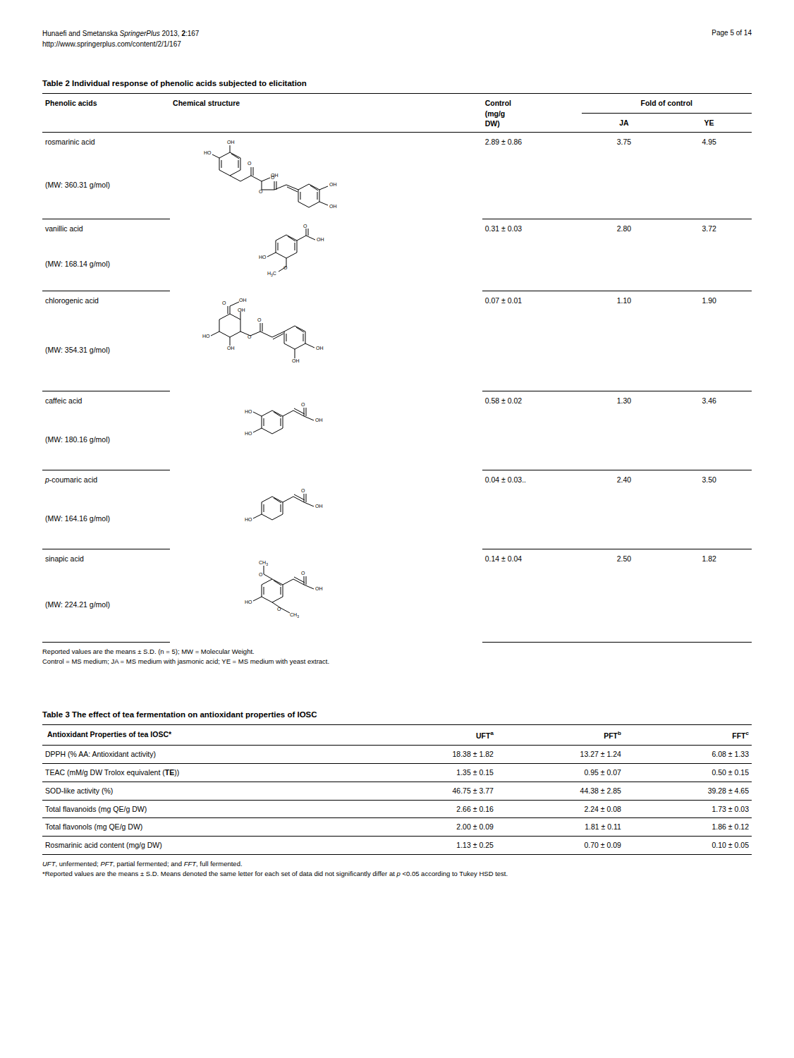Hunaefi and Smetanska SpringerPlus 2013, 2:167
http://www.springerplus.com/content/2/1/167
Page 5 of 14
Table 2 Individual response of phenolic acids subjected to elicitation
| Phenolic acids | Chemical structure | Control (mg/g DW) | Fold of control |
| --- | --- | --- | --- |
| JA | YE |
| rosmarinic acid | OH HO O OH O O OH OH | 2.89 ± 0.86 | 3.75 | 4.95 |
| (MW: 360.31 g/mol) | | | |
| vanillic acid | O OH HO H 3 C O | 0.31 ± 0.03 | 2.80 | 3.72 |
| (MW: 168.14 g/mol) | | | |
| chlorogenic acid | O OH OH HO OH O O OH OH | 0.07 ± 0.01 | 1.10 | 1.90 |
| (MW: 354.31 g/mol) | | | |
| caffeic acid | O OH HO HO | 0.58 ± 0.02 | 1.30 | 3.46 |
| (MW: 180.16 g/mol) | | | |
| p -coumaric acid | O OH HO | 0.04 ± 0.03.. | 2.40 | 3.50 |
| (MW: 164.16 g/mol) | | | |
| sinapic acid | O OH CH 3 O HO O CH 3 | 0.14 ± 0.04 | 2.50 | 1.82 |
| (MW: 224.21 g/mol) | | | |
Reported values are the means ± S.D. (n = 5); MW = Molecular Weight.
Control = MS medium; JA = MS medium with jasmonic acid; YE = MS medium with yeast extract.
Table 3 The effect of tea fermentation on antioxidant properties of IOSC
| Antioxidant Properties of tea IOSC* | UFT a | PFT b | FFT c |
| --- | --- | --- | --- |
| DPPH (% AA: Antioxidant activity) | 18.38 ± 1.82 | 13.27 ± 1.24 | 6.08 ± 1.33 |
| TEAC (mM/g DW Trolox equivalent ( TE )) | 1.35 ± 0.15 | 0.95 ± 0.07 | 0.50 ± 0.15 |
| SOD-like activity (%) | 46.75 ± 3.77 | 44.38 ± 2.85 | 39.28 ± 4.65 |
| Total flavanoids (mg QE/g DW) | 2.66 ± 0.16 | 2.24 ± 0.08 | 1.73 ± 0.03 |
| Total flavonols (mg QE/g DW) | 2.00 ± 0.09 | 1.81 ± 0.11 | 1.86 ± 0.12 |
| Rosmarinic acid content (mg/g DW) | 1.13 ± 0.25 | 0.70 ± 0.09 | 0.10 ± 0.05 |
UFT, unfermented; PFT, partial fermented; and FFT, full fermented.
*Reported values are the means ± S.D. Means denoted the same letter for each set of data did not significantly differ at p <0.05 according to Tukey HSD test.